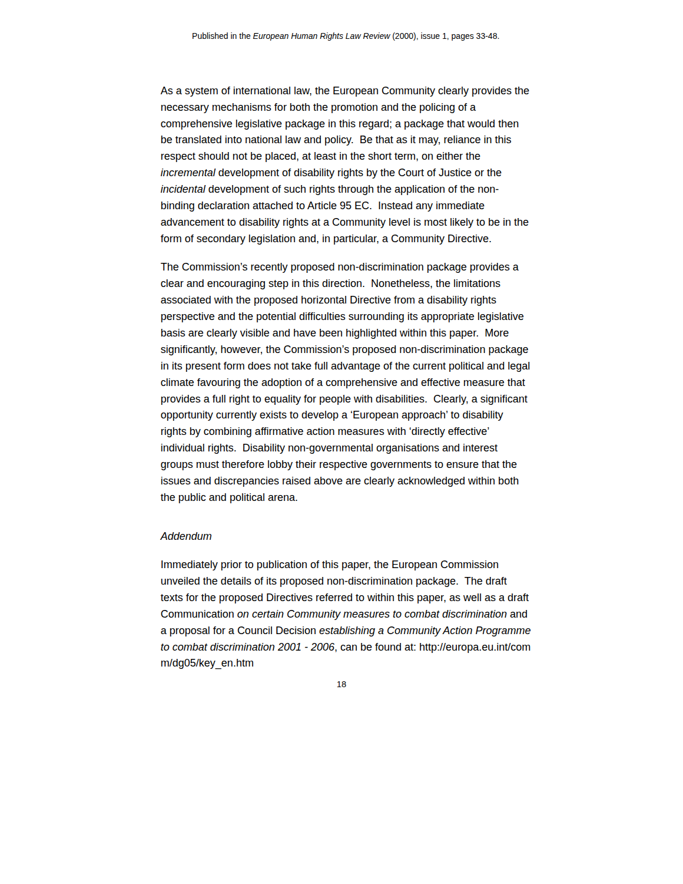Published in the European Human Rights Law Review (2000), issue 1, pages 33-48.
As a system of international law, the European Community clearly provides the necessary mechanisms for both the promotion and the policing of a comprehensive legislative package in this regard; a package that would then be translated into national law and policy. Be that as it may, reliance in this respect should not be placed, at least in the short term, on either the incremental development of disability rights by the Court of Justice or the incidental development of such rights through the application of the non-binding declaration attached to Article 95 EC. Instead any immediate advancement to disability rights at a Community level is most likely to be in the form of secondary legislation and, in particular, a Community Directive.
The Commission’s recently proposed non-discrimination package provides a clear and encouraging step in this direction. Nonetheless, the limitations associated with the proposed horizontal Directive from a disability rights perspective and the potential difficulties surrounding its appropriate legislative basis are clearly visible and have been highlighted within this paper. More significantly, however, the Commission’s proposed non-discrimination package in its present form does not take full advantage of the current political and legal climate favouring the adoption of a comprehensive and effective measure that provides a full right to equality for people with disabilities. Clearly, a significant opportunity currently exists to develop a ‘European approach’ to disability rights by combining affirmative action measures with ‘directly effective’ individual rights. Disability non-governmental organisations and interest groups must therefore lobby their respective governments to ensure that the issues and discrepancies raised above are clearly acknowledged within both the public and political arena.
Addendum
Immediately prior to publication of this paper, the European Commission unveiled the details of its proposed non-discrimination package. The draft texts for the proposed Directives referred to within this paper, as well as a draft Communication on certain Community measures to combat discrimination and a proposal for a Council Decision establishing a Community Action Programme to combat discrimination 2001 - 2006, can be found at: http://europa.eu.int/comm/dg05/key_en.htm
18